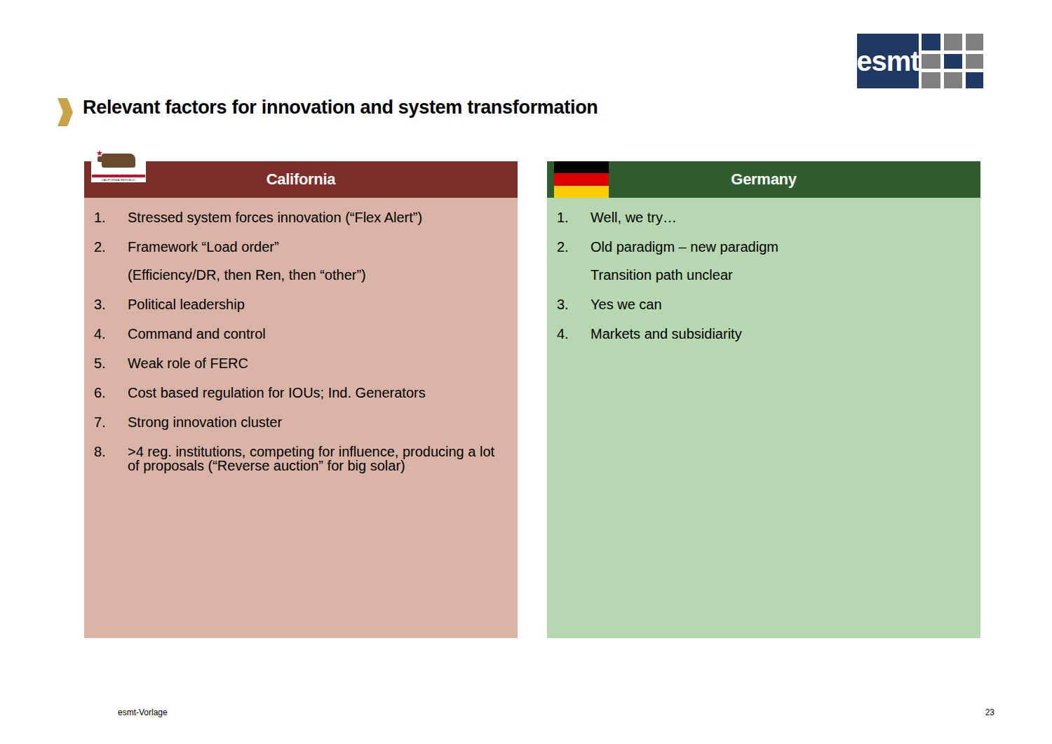esmt
Relevant factors for innovation and system transformation
★
CALIFORNIA REPUBLIC
California
1. Stressed system forces innovation (“Flex Alert”)
2. Framework “Load order”(Efficiency/DR, then Ren, then “other”)
3. Political leadership
4. Command and control
5. Weak role of FERC
6. Cost based regulation for IOUs; Ind. Generators
7. Strong innovation cluster
8.>4 reg. institutions, competing for influence, producing a lot of proposals (“Reverse auction” for big solar)
Germany
1. Well, we try…
2. Old paradigm – new paradigmTransition path unclear
3. Yes we can
4. Markets and subsidiarity
esmt-Vorlage
23